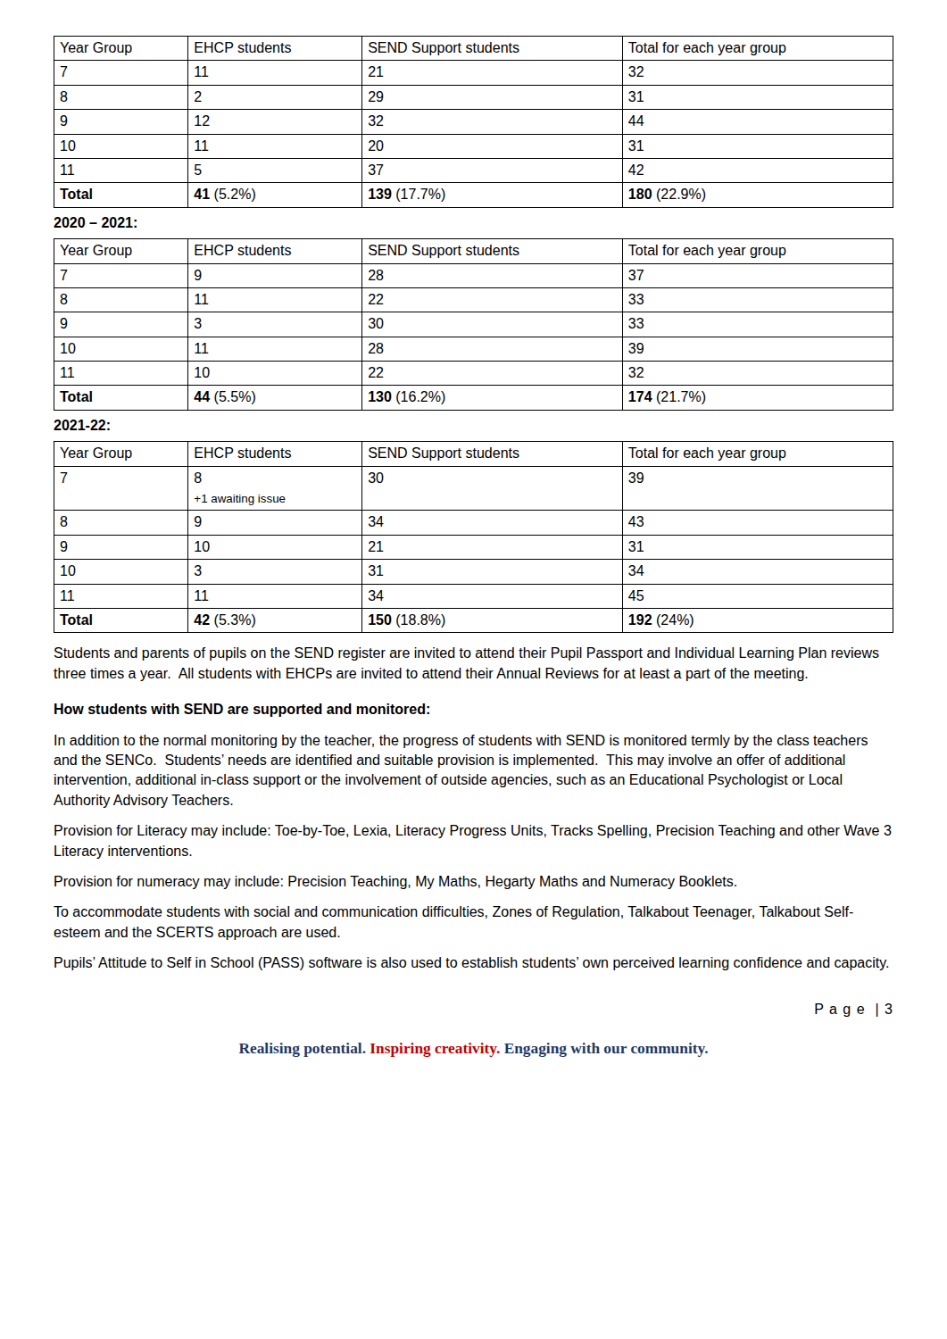| Year Group | EHCP students | SEND Support students | Total for each year group |
| --- | --- | --- | --- |
| 7 | 11 | 21 | 32 |
| 8 | 2 | 29 | 31 |
| 9 | 12 | 32 | 44 |
| 10 | 11 | 20 | 31 |
| 11 | 5 | 37 | 42 |
| Total | 41 (5.2%) | 139 (17.7%) | 180 (22.9%) |
2020 – 2021:
| Year Group | EHCP students | SEND Support students | Total for each year group |
| --- | --- | --- | --- |
| 7 | 9 | 28 | 37 |
| 8 | 11 | 22 | 33 |
| 9 | 3 | 30 | 33 |
| 10 | 11 | 28 | 39 |
| 11 | 10 | 22 | 32 |
| Total | 44 (5.5%) | 130 (16.2%) | 174 (21.7%) |
2021-22:
| Year Group | EHCP students | SEND Support students | Total for each year group |
| --- | --- | --- | --- |
| 7 | 8 +1 awaiting issue | 30 | 39 |
| 8 | 9 | 34 | 43 |
| 9 | 10 | 21 | 31 |
| 10 | 3 | 31 | 34 |
| 11 | 11 | 34 | 45 |
| Total | 42 (5.3%) | 150 (18.8%) | 192 (24%) |
Students and parents of pupils on the SEND register are invited to attend their Pupil Passport and Individual Learning Plan reviews three times a year. All students with EHCPs are invited to attend their Annual Reviews for at least a part of the meeting.
How students with SEND are supported and monitored:
In addition to the normal monitoring by the teacher, the progress of students with SEND is monitored termly by the class teachers and the SENCo. Students’ needs are identified and suitable provision is implemented. This may involve an offer of additional intervention, additional in-class support or the involvement of outside agencies, such as an Educational Psychologist or Local Authority Advisory Teachers.
Provision for Literacy may include: Toe-by-Toe, Lexia, Literacy Progress Units, Tracks Spelling, Precision Teaching and other Wave 3 Literacy interventions.
Provision for numeracy may include: Precision Teaching, My Maths, Hegarty Maths and Numeracy Booklets.
To accommodate students with social and communication difficulties, Zones of Regulation, Talkabout Teenager, Talkabout Self-esteem and the SCERTS approach are used.
Pupils’ Attitude to Self in School (PASS) software is also used to establish students’ own perceived learning confidence and capacity.
P a g e | 3
Realising potential. Inspiring creativity. Engaging with our community.